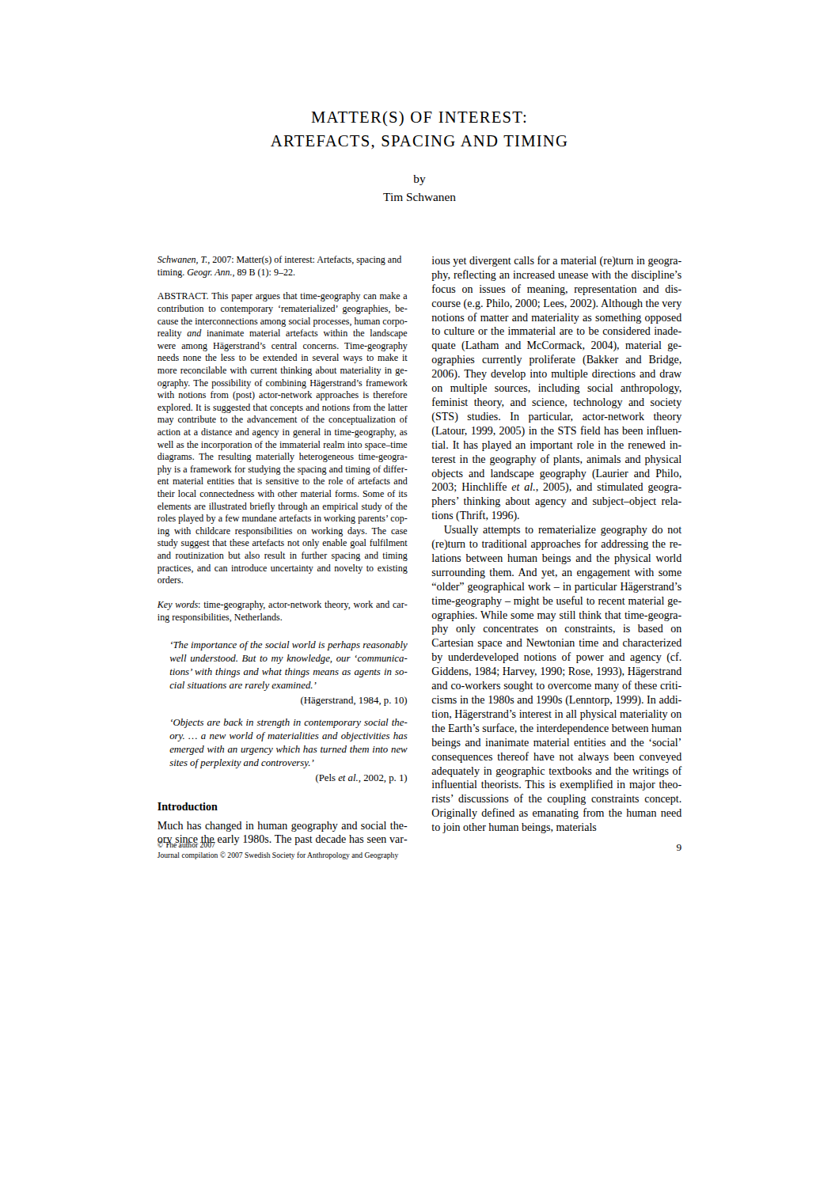MATTER(S) OF INTEREST:
ARTEFACTS, SPACING AND TIMING
by Tim Schwanen
Schwanen, T., 2007: Matter(s) of interest: Artefacts, spacing and timing. Geogr. Ann., 89 B (1): 9–22.
ABSTRACT. This paper argues that time-geography can make a contribution to contemporary ‘rematerialized’ geographies, because the interconnections among social processes, human corporeality and inanimate material artefacts within the landscape were among Hägerstrand’s central concerns. Time-geography needs none the less to be extended in several ways to make it more reconcilable with current thinking about materiality in geography. The possibility of combining Hägerstrand’s framework with notions from (post) actor-network approaches is therefore explored. It is suggested that concepts and notions from the latter may contribute to the advancement of the conceptualization of action at a distance and agency in general in time-geography, as well as the incorporation of the immaterial realm into space–time diagrams. The resulting materially heterogeneous time-geography is a framework for studying the spacing and timing of different material entities that is sensitive to the role of artefacts and their local connectedness with other material forms. Some of its elements are illustrated briefly through an empirical study of the roles played by a few mundane artefacts in working parents’ coping with childcare responsibilities on working days. The case study suggest that these artefacts not only enable goal fulfilment and routinization but also result in further spacing and timing practices, and can introduce uncertainty and novelty to existing orders.
Key words: time-geography, actor-network theory, work and caring responsibilities, Netherlands.
‘The importance of the social world is perhaps reasonably well understood. But to my knowledge, our ‘communications’ with things and what things means as agents in social situations are rarely examined.’ (Hägerstrand, 1984, p. 10)
‘Objects are back in strength in contemporary social theory. … a new world of materialities and objectivities has emerged with an urgency which has turned them into new sites of perplexity and controversy.’ (Pels et al., 2002, p. 1)
Introduction
Much has changed in human geography and social theory since the early 1980s. The past decade has seen various yet divergent calls for a material (re)turn in geography, reflecting an increased unease with the discipline’s focus on issues of meaning, representation and discourse (e.g. Philo, 2000; Lees, 2002). Although the very notions of matter and materiality as something opposed to culture or the immaterial are to be considered inadequate (Latham and McCormack, 2004), material geographies currently proliferate (Bakker and Bridge, 2006). They develop into multiple directions and draw on multiple sources, including social anthropology, feminist theory, and science, technology and society (STS) studies. In particular, actor-network theory (Latour, 1999, 2005) in the STS field has been influential. It has played an important role in the renewed interest in the geography of plants, animals and physical objects and landscape geography (Laurier and Philo, 2003; Hinchliffe et al., 2005), and stimulated geographers’ thinking about agency and subject–object relations (Thrift, 1996).
Usually attempts to rematerialize geography do not (re)turn to traditional approaches for addressing the relations between human beings and the physical world surrounding them. And yet, an engagement with some “older” geographical work – in particular Hägerstrand’s time-geography – might be useful to recent material geographies. While some may still think that time-geography only concentrates on constraints, is based on Cartesian space and Newtonian time and characterized by underdeveloped notions of power and agency (cf. Giddens, 1984; Harvey, 1990; Rose, 1993), Hägerstrand and co-workers sought to overcome many of these criticisms in the 1980s and 1990s (Lenntorp, 1999). In addition, Hägerstrand’s interest in all physical materiality on the Earth’s surface, the interdependence between human beings and inanimate material entities and the ‘social’ consequences thereof have not always been conveyed adequately in geographic textbooks and the writings of influential theorists. This is exemplified in major theorists’ discussions of the coupling constraints concept. Originally defined as emanating from the human need to join other human beings, materials
© The author 2007
Journal compilation © 2007 Swedish Society for Anthropology and Geography
9